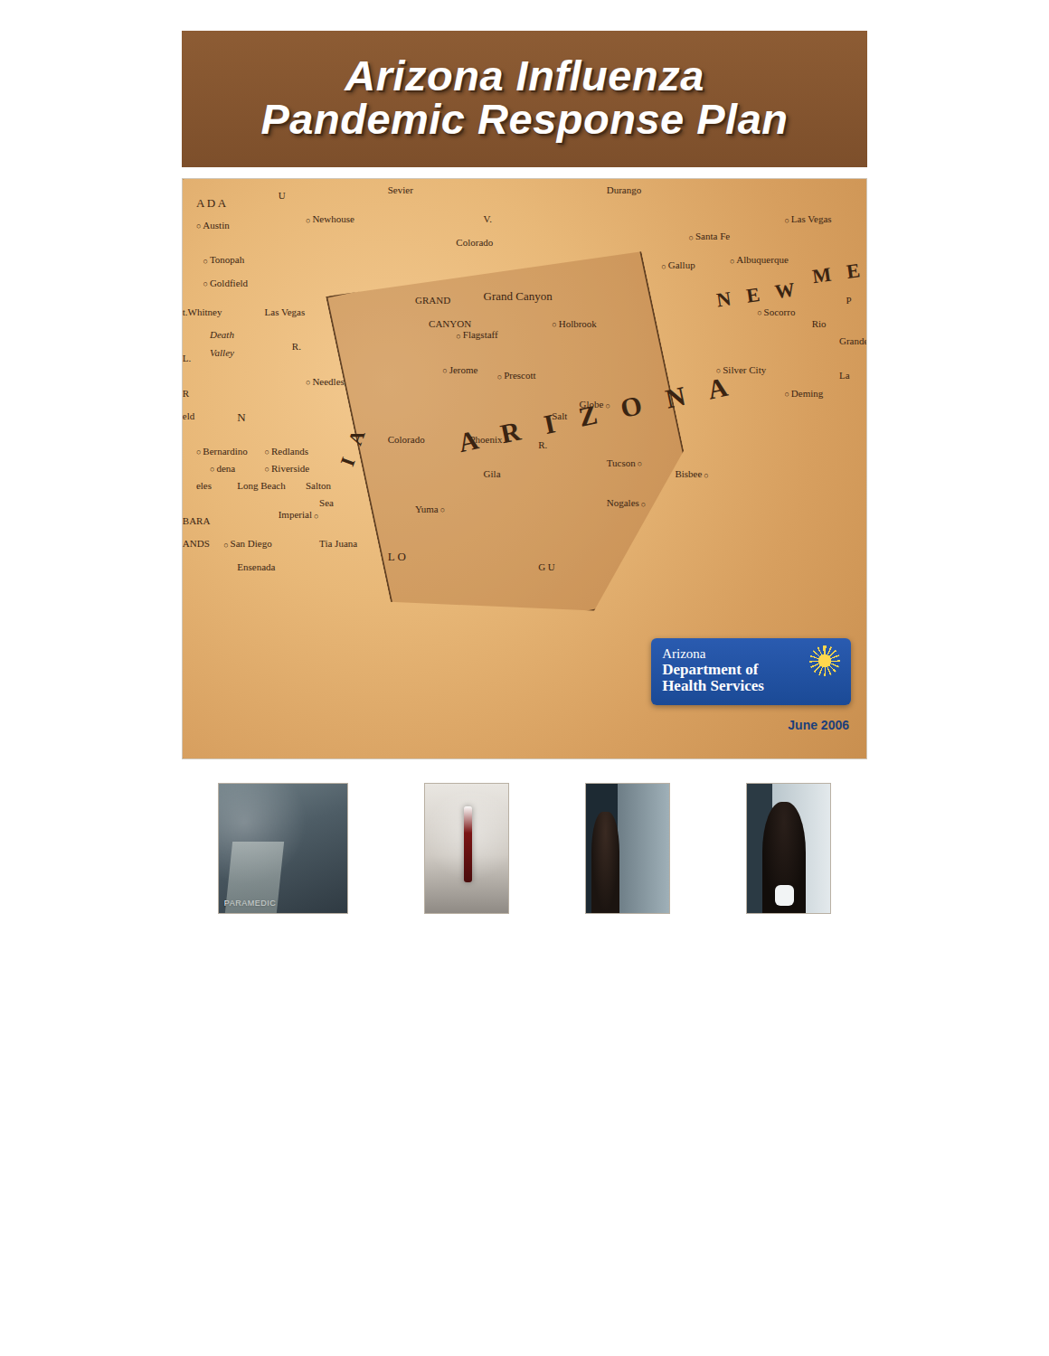Arizona InfluenzaPandemic Response Plan
A D A U Sevier Durango Austin Newhouse Tonopah Goldfield V. Colorado Santa Fe Las Vegas Gallup Albuquerque N E W M E X Socorro Rio Grande Silver City Deming La P GRAND CANYON Grand Canyon Flagstaff Holbrook Jerome Prescott A R I Z O N A Salt Globe Phoenix R. Gila Tucson Bisbee Nogales Yuma Colorado t.Whitney Las Vegas Death Valley L. R. Needles R eld N I A Bernardino Redlands dena Riverside eles Long Beach Salton Sea Imperial BARA ANDS San Diego Tia Juana Ensenada L O G U
Arizona
Department of
Health Services
June 2006
PARAMEDIC